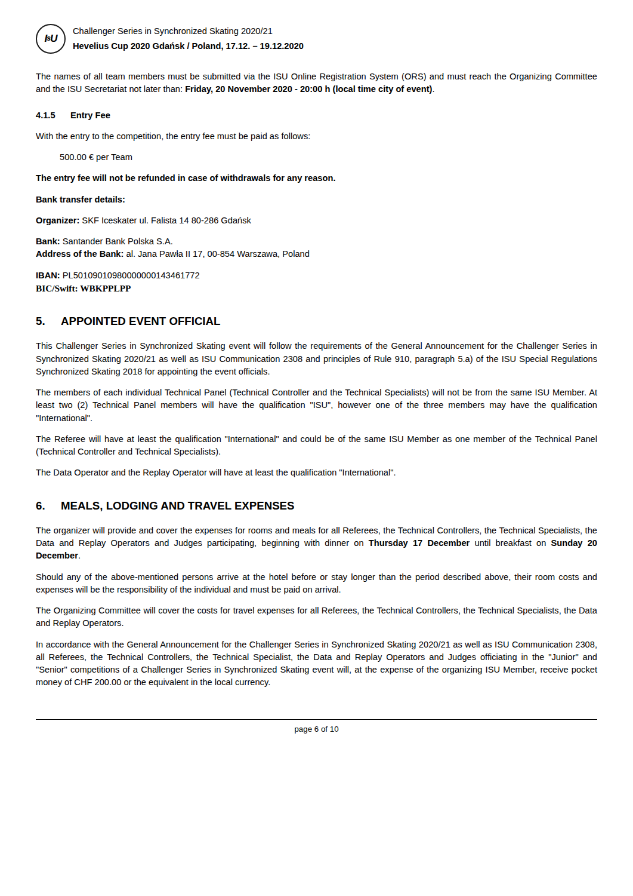Is U
Challenger Series in Synchronized Skating 2020/21
Hevelius Cup 2020 Gdańsk / Poland, 17.12. – 19.12.2020
The names of all team members must be submitted via the ISU Online Registration System (ORS) and must reach the Organizing Committee and the ISU Secretariat not later than: Friday, 20 November 2020 - 20:00 h (local time city of event).
4.1.5 Entry Fee
With the entry to the competition, the entry fee must be paid as follows:
500.00 € per Team
The entry fee will not be refunded in case of withdrawals for any reason.
Bank transfer details:
Organizer: SKF Iceskater ul. Falista 14 80-286 Gdańsk
Bank: Santander Bank Polska S.A.
Address of the Bank: al. Jana Pawła II 17, 00-854 Warszawa, Poland
IBAN: PL50109010980000000143461772
BIC/Swift: WBKPPLPP
5. APPOINTED EVENT OFFICIAL
This Challenger Series in Synchronized Skating event will follow the requirements of the General Announcement for the Challenger Series in Synchronized Skating 2020/21 as well as ISU Communication 2308 and principles of Rule 910, paragraph 5.a) of the ISU Special Regulations Synchronized Skating 2018 for appointing the event officials.
The members of each individual Technical Panel (Technical Controller and the Technical Specialists) will not be from the same ISU Member. At least two (2) Technical Panel members will have the qualification "ISU", however one of the three members may have the qualification "International".
The Referee will have at least the qualification "International" and could be of the same ISU Member as one member of the Technical Panel (Technical Controller and Technical Specialists).
The Data Operator and the Replay Operator will have at least the qualification "International".
6. MEALS, LODGING AND TRAVEL EXPENSES
The organizer will provide and cover the expenses for rooms and meals for all Referees, the Technical Controllers, the Technical Specialists, the Data and Replay Operators and Judges participating, beginning with dinner on Thursday 17 December until breakfast on Sunday 20 December.
Should any of the above-mentioned persons arrive at the hotel before or stay longer than the period described above, their room costs and expenses will be the responsibility of the individual and must be paid on arrival.
The Organizing Committee will cover the costs for travel expenses for all Referees, the Technical Controllers, the Technical Specialists, the Data and Replay Operators.
In accordance with the General Announcement for the Challenger Series in Synchronized Skating 2020/21 as well as ISU Communication 2308, all Referees, the Technical Controllers, the Technical Specialist, the Data and Replay Operators and Judges officiating in the "Junior" and "Senior" competitions of a Challenger Series in Synchronized Skating event will, at the expense of the organizing ISU Member, receive pocket money of CHF 200.00 or the equivalent in the local currency.
page 6 of 10